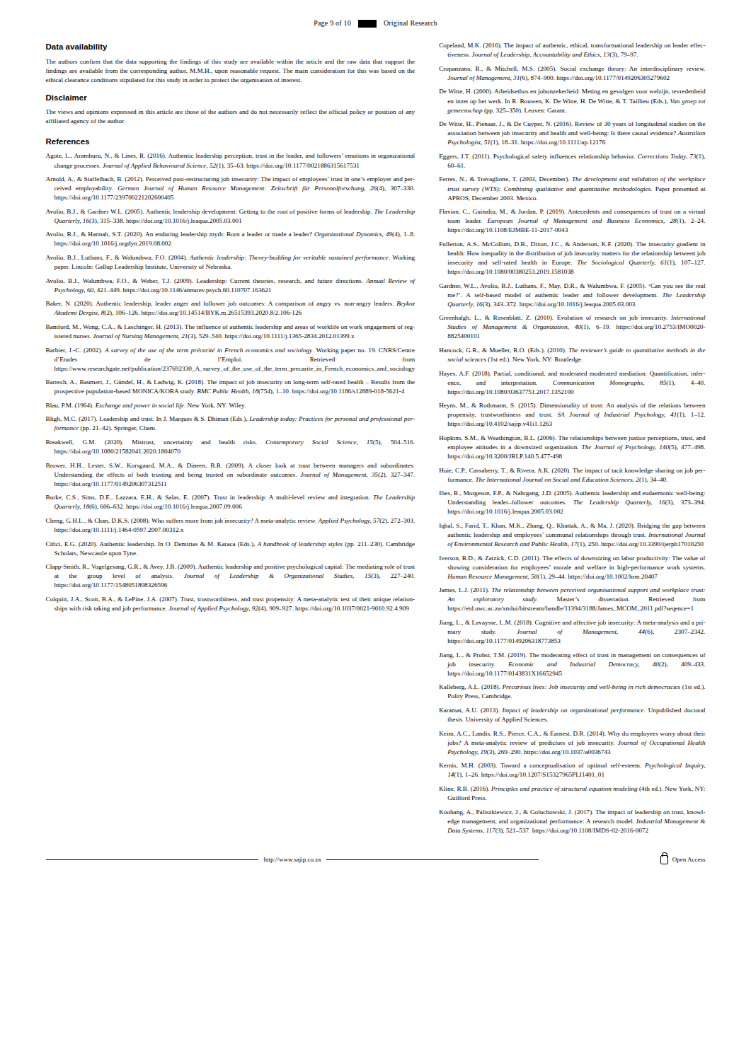Page 9 of 10 Original Research
Data availability
The authors confirm that the data supporting the findings of this study are available within the article and the raw data that support the findings are available from the corresponding author, M.M.H., upon reasonable request. The main consideration for this was based on the ethical clearance conditions stipulated for this study in order to protect the organisation of interest.
Disclaimer
The views and opinions expressed in this article are those of the authors and do not necessarily reflect the official policy or position of any affiliated agency of the author.
References
Agote, L., Aramburu, N., & Lines, R. (2016). Authentic leadership perception, trust in the leader, and followers’ emotions in organizational change processes. Journal of Applied Behavioural Science, 52(1), 35–63. https://doi.org/10.1177/0021886315617531
Arnold, A., & Staffelbach, B. (2012). Perceived post-restructuring job insecurity: The impact of employees’ trust in one’s employer and perceived employability. German Journal of Human Resource Management: Zeitschrift für Personalforschung, 26(4), 307–330. https://doi.org/10.1177/239700221202600405
Avolio, B.J., & Gardner W.L. (2005). Authentic leadership development: Getting to the root of positive forms of leadership. The Leadership Quarterly, 16(3), 315–338. https://doi.org/10.1016/j.leaqua.2005.03.001
Avolio, B.J., & Hannah, S.T. (2020). An enduring leadership myth: Born a leader or made a leader? Organizational Dynamics, 49(4), 1–8. https://doi.org/10.1016/j.orgdyn.2019.08.002
Avolio, B.J., Luthans, F., & Walumbwa, F.O. (2004). Authentic leadership: Theory-building for veritable sustained performance. Working paper. Lincoln: Gallup Leadership Institute, University of Nebraska.
Avolio, B.J., Walumbwa, F.O., & Weber, T.J. (2009). Leadership: Current theories, research, and future directions. Annual Review of Psychology, 60, 421–449. https://doi.org/10.1146/annurev.psych.60.110707.163621
Baker, N. (2020). Authentic leadership, leader anger and follower job outcomes: A comparison of angry vs. non-angry leaders. Beykoz Akademi Dergisi, 8(2), 106–126. https://doi.org/10.14514/BYK.m.26515393.2020.8/2.106-126
Bamford, M., Wong, C.A., & Laschinger, H. (2013). The influence of authentic leadership and areas of worklife on work engagement of registered nurses. Journal of Nursing Management, 21(3), 529–540. https://doi.org/10.1111/j.1365-2834.2012.01399.x
Barbier, J.-C. (2002). A survey of the use of the term précarité in French economics and sociology. Working paper no. 19. CNRS/Centre d’Etudes de l’Emploi. Retrieved from https://www.researchgate.net/publication/237692330_A_survey_of_the_use_of_the_term_precarite_in_French_economics_and_sociology
Barrech, A., Baumert, J., Gündel, H., & Ladwig, K. (2018). The impact of job insecurity on long-term self-rated health – Results from the prospective population-based MONICA/KORA study. BMC Public Health, 18(754), 1–10. https://doi.org/10.1186/s12889-018-5621-4
Blau, P.M. (1964). Exchange and power in social life. New York, NY: Wiley.
Bligh, M.C. (2017). Leadership and trust. In J. Marques & S. Dhiman (Eds.), Leadership today: Practices for personal and professional performance (pp. 21–42). Springer, Cham.
Breakwell, G.M. (2020). Mistrust, uncertainty and health risks. Contemporary Social Science, 15(5), 504–516. https://doi.org/10.1080/21582041.2020.1804070
Brower, H.H., Lester, S.W., Korsgaard, M.A., & Dineen, B.R. (2009). A closer look at trust between managers and subordinates: Understanding the effects of both trusting and being trusted on subordinate outcomes. Journal of Management, 35(2), 327–347. https://doi.org/10.1177/0149206307312511
Burke, C.S., Sims, D.E., Lazzara, E.H., & Salas, E. (2007). Trust in leadership: A multi-level review and integration. The Leadership Quarterly, 18(6), 606–632. https://doi.org/10.1016/j.leaqua.2007.09.006
Cheng, G.H.L., & Chan, D.K.S. (2008). Who suffers more from job insecurity? A meta-analytic review. Applied Psychology, 57(2), 272–303. https://doi.org/10.1111/j.1464-0597.2007.00312.x
Ciftci, E.G. (2020). Authentic leadership. In O. Demirtas & M. Karaca (Eds.), A handbook of leadership styles (pp. 211–230). Cambridge Scholars, Newcastle upon Tyne.
Clapp-Smith, R., Vogelgesang, G.R., & Avey, J.B. (2009). Authentic leadership and positive psychological capital: The mediating role of trust at the group level of analysis. Journal of Leadership & Organizational Studies, 15(3), 227–240. https://doi.org/10.1177/1548051808326596
Colquitt, J.A., Scott, B.A., & LePine, J.A. (2007). Trust, trustworthiness, and trust propensity: A meta-analytic test of their unique relationships with risk taking and job performance. Journal of Applied Psychology, 92(4), 909–927. https://doi.org/10.1037/0021-9010.92.4.909
Copeland, M.K. (2016). The impact of authentic, ethical, transformational leadership on leader effectiveness. Journal of Leadership, Accountability and Ethics, 13(3), 79–97.
Cropanzano, R., & Mitchell, M.S. (2005). Social exchange theory: An interdisciplinary review. Journal of Management, 31(6), 874–900. https://doi.org/10.1177/0149206305279602
De Witte, H. (2000). Arbeidsethos en jobonzekerheid: Meting en gevolgen voor welzijn, tevredenheid en inzet op het werk. In R. Bouwen, K. De Witte, H. De Witte, & T. Taillieu (Eds.), Van groep tot gemeenschap (pp. 325–350). Leuven: Garant.
De Witte, H., Pienaar, J., & De Cuyper, N. (2016). Review of 30 years of longitudinal studies on the association between job insecurity and health and well-being: Is there causal evidence? Australian Psychologist, 51(1), 18–31. https://doi.org/10.1111/ap.12176
Eggers, J.T. (2011). Psychological safety influences relationship behavior. Corrections Today, 73(1), 60–61.
Ferres, N., & Travaglione, T. (2003, December). The development and validation of the workplace trust survey (WTS): Combining qualitative and quantitative methodologies. Paper presented at APROS, December 2003. Mexico.
Flavian, C., Guinaliu, M., & Jordan, P. (2019). Antecedents and consequences of trust on a virtual team leader. European Journal of Management and Business Economics, 28(1), 2–24. https://doi.org/10.1108/EJMBE-11-2017-0043
Fullerton, A.S., McCollum, D.B., Dixon, J.C., & Anderson, K.F. (2020). The insecurity gradient in health: How inequality in the distribution of job insecurity matters for the relationship between job insecurity and self-rated health in Europe. The Sociological Quarterly, 61(1), 107–127. https://doi.org/10.1080/00380253.2019.1581038
Gardner, W.L., Avolio, B.J., Luthans, F., May, D.R., & Walumbwa, F. (2005). ‘Can you see the real me?’. A self-based model of authentic leader and follower development. The Leadership Quarterly, 16(3), 343–372. https://doi.org/10.1016/j.leaqua.2005.03.003
Greenhalgh, L., & Rosenblatt, Z. (2010). Evolution of research on job insecurity. International Studies of Management & Organization, 40(1), 6–19. https://doi.org/10.2753/IMO0020-8825400101
Hancock, G.R., & Mueller, R.O. (Eds.). (2010). The reviewer’s guide to quantitative methods in the social sciences (1st ed.). New York, NY: Routledge.
Hayes, A.F. (2018). Partial, conditional, and moderated moderated mediation: Quantification, inference, and interpretation. Communication Monographs, 85(1), 4–40. https://doi.org/10.1080/03637751.2017.1352100
Heyns, M., & Rothmann, S. (2015). Dimensionality of trust: An analysis of the relations between propensity, trustworthiness and trust. SA Journal of Industrial Psychology, 41(1), 1–12. https://doi.org/10.4102/sajip.v41i1.1263
Hopkins, S.M., & Weathington, B.L. (2006). The relationships between justice perceptions, trust, and employee attitudes in a downsized organization. The Journal of Psychology, 140(5), 477–498. https://doi.org/10.3200/JRLP.140.5.477-498
Huie, C.P., Cassaberry, T., & Rivera, A.K. (2020). The impact of tacit knowledge sharing on job performance. The International Journal on Social and Education Sciences, 2(1), 34–40.
Ilies, R., Morgeson, F.P., & Nahrgang, J.D. (2005). Authentic leadership and eudaemonic well-being: Understanding leader–follower outcomes. The Leadership Quarterly, 16(3), 373–394. https://doi.org/10.1016/j.leaqua.2005.03.002
Iqbal, S., Farid, T., Khan, M.K., Zhang, Q., Khattak, A., & Ma, J. (2020). Bridging the gap between authentic leadership and employees’ communal relationships through trust. International Journal of Environmental Research and Public Health, 17(1), 250. https://doi.org/10.3390/ijerph17010250
Iverson, R.D., & Zatzick, C.D. (2011). The effects of downsizing on labor productivity: The value of showing consideration for employees’ morale and welfare in high-performance work systems. Human Resource Management, 50(1), 29–44. https://doi.org/10.1002/hrm.20407
James, L.J. (2011). The relationship between perceived organisational support and workplace trust: An exploratory study. Master’s dissertation. Retrieved from https://etd.uwc.ac.za/xmlui/bitstream/handle/11394/3188/James_MCOM_2011.pdf?seqence=1
Jiang, L., & Lavaysse, L.M. (2018). Cognitive and affective job insecurity: A meta-analysis and a primary study. Journal of Management, 44(6), 2307–2342. https://doi.org/10.1177/0149206318773853
Jiang, L., & Probst, T.M. (2019). The moderating effect of trust in management on consequences of job insecurity. Economic and Industrial Democracy, 40(2), 409–433. https://doi.org/10.1177/0143831X16652945
Kalleberg, A.L. (2018). Precarious lives: Job insecurity and well-being in rich democracies (1st ed.). Polity Press, Cambridge.
Karamat, A.U. (2013). Impact of leadership on organizational performance. Unpublished doctoral thesis. University of Applied Sciences.
Keim, A.C., Landis, R.S., Pierce, C.A., & Earnest, D.R. (2014). Why do employees worry about their jobs? A meta-analytic review of predictors of job insecurity. Journal of Occupational Health Psychology, 19(3), 269–290. https://doi.org/10.1037/a0036743
Kernis, M.H. (2003). Toward a conceptualisation of optimal self-esteem. Psychological Inquiry, 14(1), 1–26. https://doi.org/10.1207/S15327965PLI1401_01
Kline, R.B. (2016). Principles and practice of structural equation modeling (4th ed.). New York, NY: Guilford Press.
Koohang, A., Paliszkiewicz, J., & Goluchowski, J. (2017). The impact of leadership on trust, knowledge management, and organizational performance: A research model. Industrial Management & Data Systems, 117(3), 521–537. https://doi.org/10.1108/IMDS-02-2016-0072
http://www.sajip.co.za
Open Access